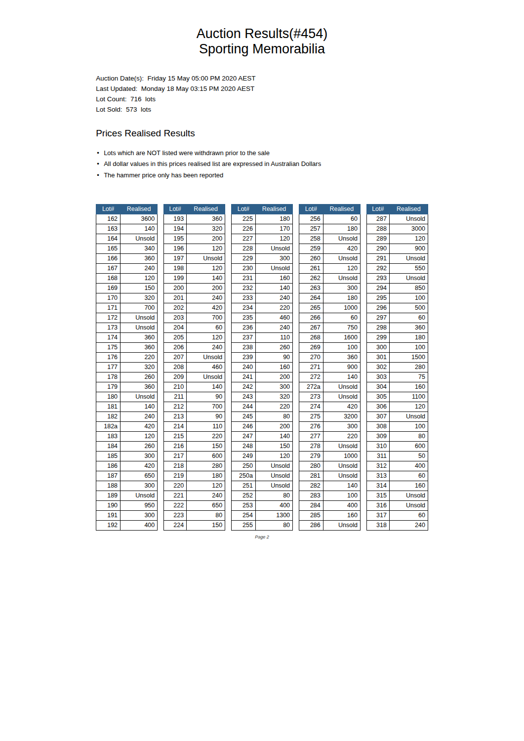Auction Results(#454)
Sporting Memorabilia
Auction Date(s): Friday 15 May 05:00 PM 2020 AEST
Last Updated: Monday 18 May 03:15 PM 2020 AEST
Lot Count: 716 lots
Lot Sold: 573 lots
Prices Realised Results
Lots which are NOT listed were withdrawn prior to the sale
All dollar values in this prices realised list are expressed in Australian Dollars
The hammer price only has been reported
| Lot# | Realised |
| --- | --- |
| 162 | 3600 |
| 163 | 140 |
| 164 | Unsold |
| 165 | 340 |
| 166 | 360 |
| 167 | 240 |
| 168 | 120 |
| 169 | 150 |
| 170 | 320 |
| 171 | 700 |
| 172 | Unsold |
| 173 | Unsold |
| 174 | 360 |
| 175 | 360 |
| 176 | 220 |
| 177 | 320 |
| 178 | 260 |
| 179 | 360 |
| 180 | Unsold |
| 181 | 140 |
| 182 | 240 |
| 182a | 420 |
| 183 | 120 |
| 184 | 260 |
| 185 | 300 |
| 186 | 420 |
| 187 | 650 |
| 188 | 300 |
| 189 | Unsold |
| 190 | 950 |
| 191 | 300 |
| 192 | 400 |
| Lot# | Realised |
| --- | --- |
| 193 | 360 |
| 194 | 320 |
| 195 | 200 |
| 196 | 120 |
| 197 | Unsold |
| 198 | 120 |
| 199 | 140 |
| 200 | 200 |
| 201 | 240 |
| 202 | 420 |
| 203 | 700 |
| 204 | 60 |
| 205 | 120 |
| 206 | 240 |
| 207 | Unsold |
| 208 | 460 |
| 209 | Unsold |
| 210 | 140 |
| 211 | 90 |
| 212 | 700 |
| 213 | 90 |
| 214 | 110 |
| 215 | 220 |
| 216 | 150 |
| 217 | 600 |
| 218 | 280 |
| 219 | 180 |
| 220 | 120 |
| 221 | 240 |
| 222 | 650 |
| 223 | 80 |
| 224 | 150 |
| Lot# | Realised |
| --- | --- |
| 225 | 180 |
| 226 | 170 |
| 227 | 120 |
| 228 | Unsold |
| 229 | 300 |
| 230 | Unsold |
| 231 | 160 |
| 232 | 140 |
| 233 | 240 |
| 234 | 220 |
| 235 | 460 |
| 236 | 240 |
| 237 | 110 |
| 238 | 260 |
| 239 | 90 |
| 240 | 160 |
| 241 | 200 |
| 242 | 300 |
| 243 | 320 |
| 244 | 220 |
| 245 | 80 |
| 246 | 200 |
| 247 | 140 |
| 248 | 150 |
| 249 | 120 |
| 250 | Unsold |
| 250a | Unsold |
| 251 | Unsold |
| 252 | 80 |
| 253 | 400 |
| 254 | 1300 |
| 255 | 80 |
| Lot# | Realised |
| --- | --- |
| 256 | 60 |
| 257 | 180 |
| 258 | Unsold |
| 259 | 420 |
| 260 | Unsold |
| 261 | 120 |
| 262 | Unsold |
| 263 | 300 |
| 264 | 180 |
| 265 | 1000 |
| 266 | 60 |
| 267 | 750 |
| 268 | 1600 |
| 269 | 100 |
| 270 | 360 |
| 271 | 900 |
| 272 | 140 |
| 272a | Unsold |
| 273 | Unsold |
| 274 | 420 |
| 275 | 3200 |
| 276 | 300 |
| 277 | 220 |
| 278 | Unsold |
| 279 | 1000 |
| 280 | Unsold |
| 281 | Unsold |
| 282 | 140 |
| 283 | 100 |
| 284 | 400 |
| 285 | 160 |
| 286 | Unsold |
| Lot# | Realised |
| --- | --- |
| 287 | Unsold |
| 288 | 3000 |
| 289 | 120 |
| 290 | 900 |
| 291 | Unsold |
| 292 | 550 |
| 293 | Unsold |
| 294 | 850 |
| 295 | 100 |
| 296 | 500 |
| 297 | 60 |
| 298 | 360 |
| 299 | 180 |
| 300 | 100 |
| 301 | 1500 |
| 302 | 280 |
| 303 | 75 |
| 304 | 160 |
| 305 | 1100 |
| 306 | 120 |
| 307 | Unsold |
| 308 | 100 |
| 309 | 80 |
| 310 | 600 |
| 311 | 50 |
| 312 | 400 |
| 313 | 60 |
| 314 | 160 |
| 315 | Unsold |
| 316 | Unsold |
| 317 | 60 |
| 318 | 240 |
Page 2